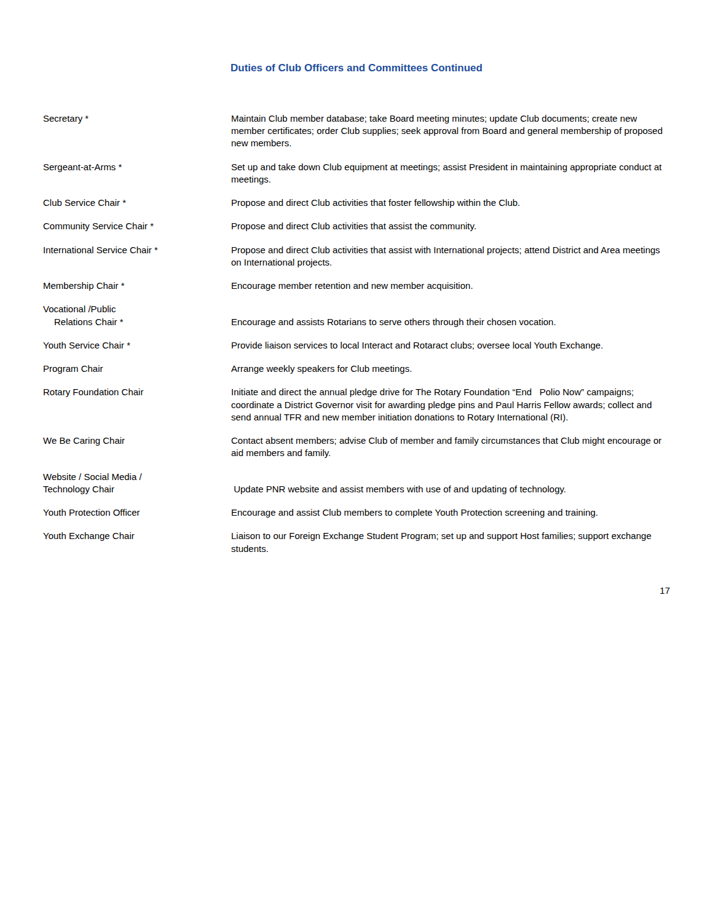Duties of Club Officers and Committees Continued
| Secretary * | Maintain Club member database; take Board meeting minutes; update Club documents; create new member certificates; order Club supplies; seek approval from Board and general membership of proposed new members. |
| Sergeant-at-Arms * | Set up and take down Club equipment at meetings; assist President in maintaining appropriate conduct at meetings. |
| Club Service Chair * | Propose and direct Club activities that foster fellowship within the Club. |
| Community Service Chair * | Propose and direct Club activities that assist the community. |
| International Service Chair * | Propose and direct Club activities that assist with International projects; attend District and Area meetings on International projects. |
| Membership Chair * | Encourage member retention and new member acquisition. |
| Vocational /Public Relations Chair * | Encourage and assists Rotarians to serve others through their chosen vocation. |
| Youth Service Chair * | Provide liaison services to local Interact and Rotaract clubs; oversee local Youth Exchange. |
| Program Chair | Arrange weekly speakers for Club meetings. |
| Rotary Foundation Chair | Initiate and direct the annual pledge drive for The Rotary Foundation “End Polio Now” campaigns; coordinate a District Governor visit for awarding pledge pins and Paul Harris Fellow awards; collect and send annual TFR and new member initiation donations to Rotary International (RI). |
| We Be Caring Chair | Contact absent members; advise Club of member and family circumstances that Club might encourage or aid members and family. |
| Website / Social Media / Technology Chair | Update PNR website and assist members with use of and updating of technology. |
| Youth Protection Officer | Encourage and assist Club members to complete Youth Protection screening and training. |
| Youth Exchange Chair | Liaison to our Foreign Exchange Student Program; set up and support Host families; support exchange students. |
17